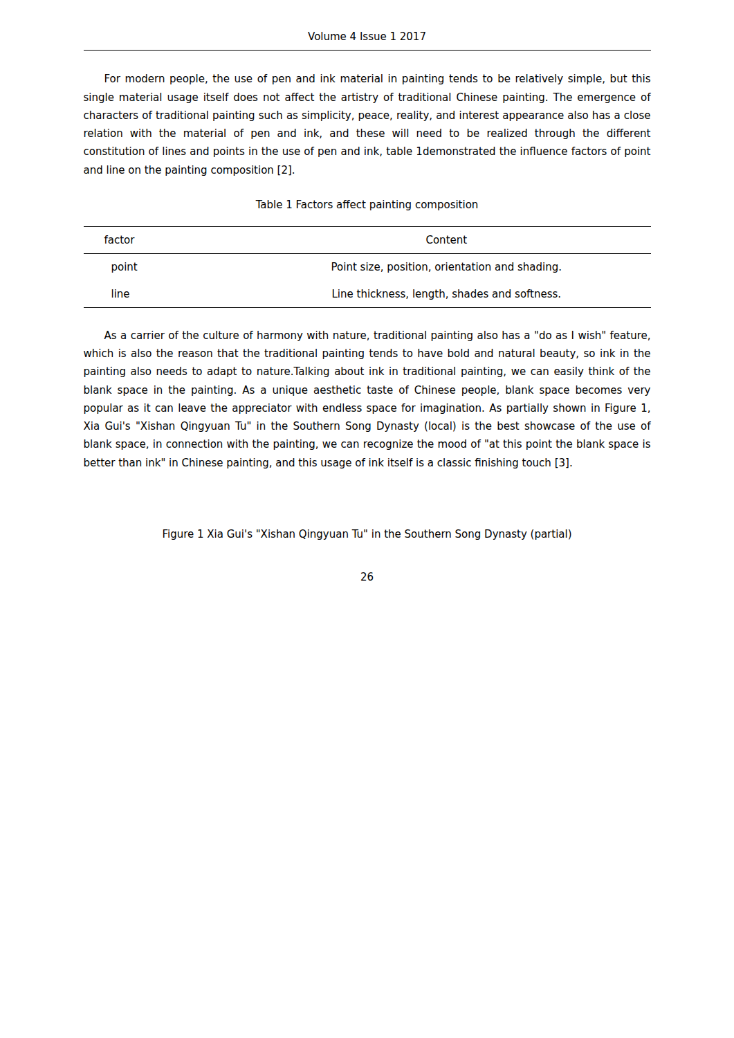Volume 4 Issue 1 2017
For modern people, the use of pen and ink material in painting tends to be relatively simple, but this single material usage itself does not affect the artistry of traditional Chinese painting. The emergence of characters of traditional painting such as simplicity, peace, reality, and interest appearance also has a close relation with the material of pen and ink, and these will need to be realized through the different constitution of lines and points in the use of pen and ink, table 1demonstrated the influence factors of point and line on the painting composition [2].
Table 1 Factors affect painting composition
| factor | Content |
| --- | --- |
| point | Point size, position, orientation and shading. |
| line | Line thickness, length, shades and softness. |
As a carrier of the culture of harmony with nature, traditional painting also has a "do as I wish" feature, which is also the reason that the traditional painting tends to have bold and natural beauty, so ink in the painting also needs to adapt to nature.Talking about ink in traditional painting, we can easily think of the blank space in the painting. As a unique aesthetic taste of Chinese people, blank space becomes very popular as it can leave the appreciator with endless space for imagination. As partially shown in Figure 1, Xia Gui's "Xishan Qingyuan Tu" in the Southern Song Dynasty (local) is the best showcase of the use of blank space, in connection with the painting, we can recognize the mood of "at this point the blank space is better than ink" in Chinese painting, and this usage of ink itself is a classic finishing touch [3].
Figure 1 Xia Gui's "Xishan Qingyuan Tu" in the Southern Song Dynasty (partial)
26